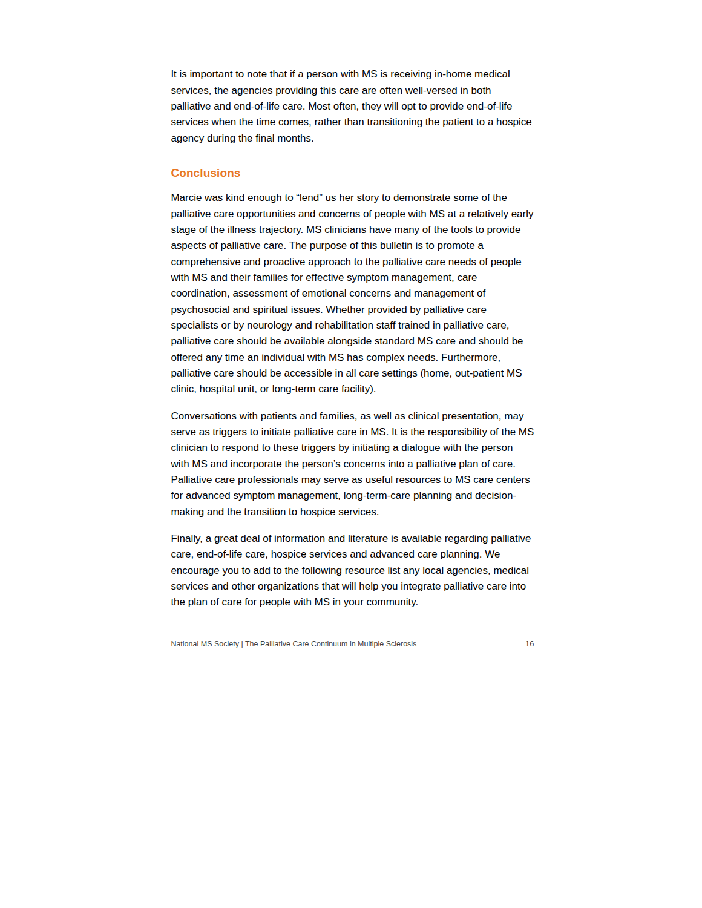It is important to note that if a person with MS is receiving in-home medical services, the agencies providing this care are often well-versed in both palliative and end-of-life care. Most often, they will opt to provide end-of-life services when the time comes, rather than transitioning the patient to a hospice agency during the final months.
Conclusions
Marcie was kind enough to “lend” us her story to demonstrate some of the palliative care opportunities and concerns of people with MS at a relatively early stage of the illness trajectory. MS clinicians have many of the tools to provide aspects of palliative care. The purpose of this bulletin is to promote a comprehensive and proactive approach to the palliative care needs of people with MS and their families for effective symptom management, care coordination, assessment of emotional concerns and management of psychosocial and spiritual issues. Whether provided by palliative care specialists or by neurology and rehabilitation staff trained in palliative care, palliative care should be available alongside standard MS care and should be offered any time an individual with MS has complex needs. Furthermore, palliative care should be accessible in all care settings (home, out-patient MS clinic, hospital unit, or long-term care facility).
Conversations with patients and families, as well as clinical presentation, may serve as triggers to initiate palliative care in MS. It is the responsibility of the MS clinician to respond to these triggers by initiating a dialogue with the person with MS and incorporate the person’s concerns into a palliative plan of care. Palliative care professionals may serve as useful resources to MS care centers for advanced symptom management, long-term-care planning and decision-making and the transition to hospice services.
Finally, a great deal of information and literature is available regarding palliative care, end-of-life care, hospice services and advanced care planning. We encourage you to add to the following resource list any local agencies, medical services and other organizations that will help you integrate palliative care into the plan of care for people with MS in your community.
National MS Society | The Palliative Care Continuum in Multiple Sclerosis 16